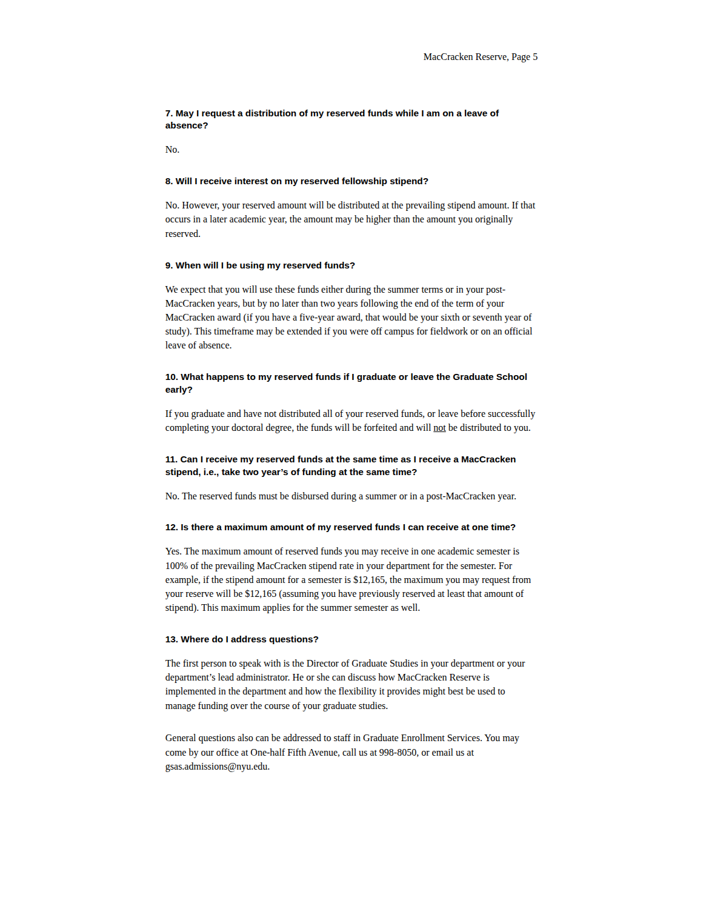MacCracken Reserve, Page 5
7. May I request a distribution of my reserved funds while I am on a leave of absence?
No.
8. Will I receive interest on my reserved fellowship stipend?
No. However, your reserved amount will be distributed at the prevailing stipend amount. If that occurs in a later academic year, the amount may be higher than the amount you originally reserved.
9. When will I be using my reserved funds?
We expect that you will use these funds either during the summer terms or in your post-MacCracken years, but by no later than two years following the end of the term of your MacCracken award (if you have a five-year award, that would be your sixth or seventh year of study). This timeframe may be extended if you were off campus for fieldwork or on an official leave of absence.
10. What happens to my reserved funds if I graduate or leave the Graduate School early?
If you graduate and have not distributed all of your reserved funds, or leave before successfully completing your doctoral degree, the funds will be forfeited and will not be distributed to you.
11. Can I receive my reserved funds at the same time as I receive a MacCracken stipend, i.e., take two year’s of funding at the same time?
No. The reserved funds must be disbursed during a summer or in a post-MacCracken year.
12. Is there a maximum amount of my reserved funds I can receive at one time?
Yes. The maximum amount of reserved funds you may receive in one academic semester is 100% of the prevailing MacCracken stipend rate in your department for the semester. For example, if the stipend amount for a semester is $12,165, the maximum you may request from your reserve will be $12,165 (assuming you have previously reserved at least that amount of stipend). This maximum applies for the summer semester as well.
13. Where do I address questions?
The first person to speak with is the Director of Graduate Studies in your department or your department’s lead administrator. He or she can discuss how MacCracken Reserve is implemented in the department and how the flexibility it provides might best be used to manage funding over the course of your graduate studies.
General questions also can be addressed to staff in Graduate Enrollment Services. You may come by our office at One-half Fifth Avenue, call us at 998-8050, or email us at gsas.admissions@nyu.edu.